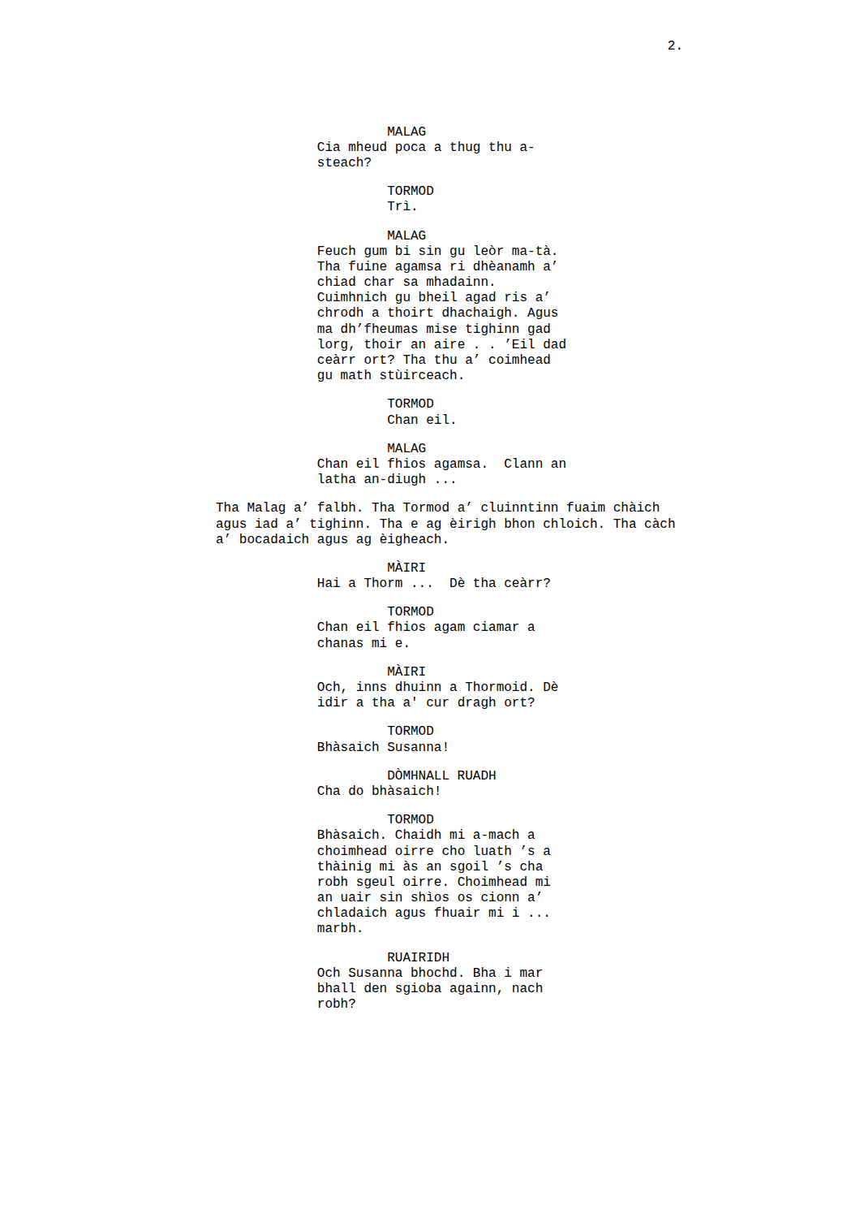2.
MALAG
Cia mheud poca a thug thu a-steach?
TORMOD
Trì.
MALAG
Feuch gum bi sin gu leòr ma-tà. Tha fuine agamsa ri dhèanamh a’ chiad char sa mhadainn. Cuimhnich gu bheil agad ris a’ chrodh a thoirt dhachaigh. Agus ma dh’fheumas mise tighinn gad lorg, thoir an aire . . ’Eil dad ceàrr ort? Tha thu a’ coimhead gu math stùirceach.
TORMOD
Chan eil.
MALAG
Chan eil fhios agamsa. Clann an latha an-diugh ...
Tha Malag a’ falbh. Tha Tormod a’ cluinntinn fuaim chàich agus iad a’ tighinn. Tha e ag èirigh bhon chloich. Tha càch a’ bocadaich agus ag èigheach.
MÀIRI
Hai a Thorm ... Dè tha ceàrr?
TORMOD
Chan eil fhios agam ciamar a chanas mi e.
MÀIRI
Och, inns dhuinn a Thormoid. Dè idir a tha a' cur dragh ort?
TORMOD
Bhàsaich Susanna!
DÒMHNALL RUADH
Cha do bhàsaich!
TORMOD
Bhàsaich. Chaidh mi a-mach a choimhead oirre cho luath ’s a thàinig mi às an sgoil ’s cha robh sgeul oirre. Choimhead mi an uair sin shìos os cionn a’ chladaich agus fhuair mi i ... marbh.
RUAIRIDH
Och Susanna bhochd. Bha i mar bhall den sgioba againn, nach robh?